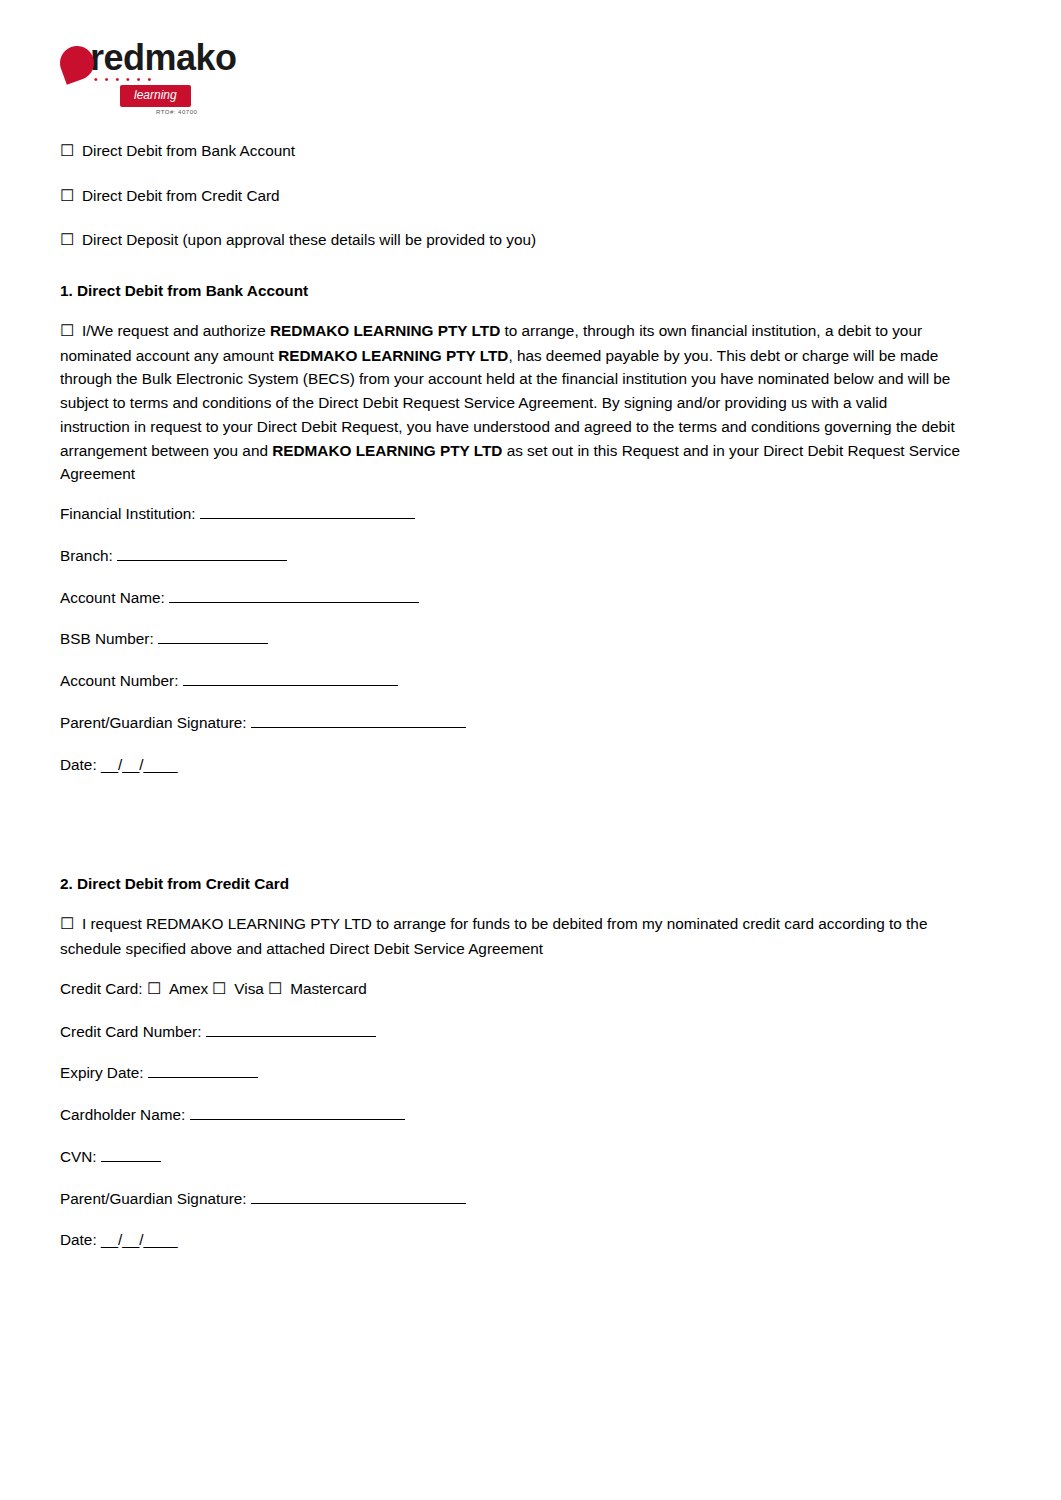redmako
• • • • • •
learning
RTO#: 40700
Direct Debit from Bank Account
Direct Debit from Credit Card
Direct Deposit (upon approval these details will be provided to you)
1. Direct Debit from Bank Account
I/We request and authorize REDMAKO LEARNING PTY LTD to arrange, through its own financial institution, a debit to your nominated account any amount REDMAKO LEARNING PTY LTD, has deemed payable by you. This debt or charge will be made through the Bulk Electronic System (BECS) from your account held at the financial institution you have nominated below and will be subject to terms and conditions of the Direct Debit Request Service Agreement. By signing and/or providing us with a valid instruction in request to your Direct Debit Request, you have understood and agreed to the terms and conditions governing the debit arrangement between you and REDMAKO LEARNING PTY LTD as set out in this Request and in your Direct Debit Request Service Agreement
Financial Institution:
Branch:
Account Name:
BSB Number:
Account Number:
Parent/Guardian Signature:
Date: __/__/____
2. Direct Debit from Credit Card
I request REDMAKO LEARNING PTY LTD to arrange for funds to be debited from my nominated credit card according to the schedule specified above and attached Direct Debit Service Agreement
Credit Card: Amex Visa Mastercard
Credit Card Number:
Expiry Date:
Cardholder Name:
CVN:
Parent/Guardian Signature:
Date: __/__/____